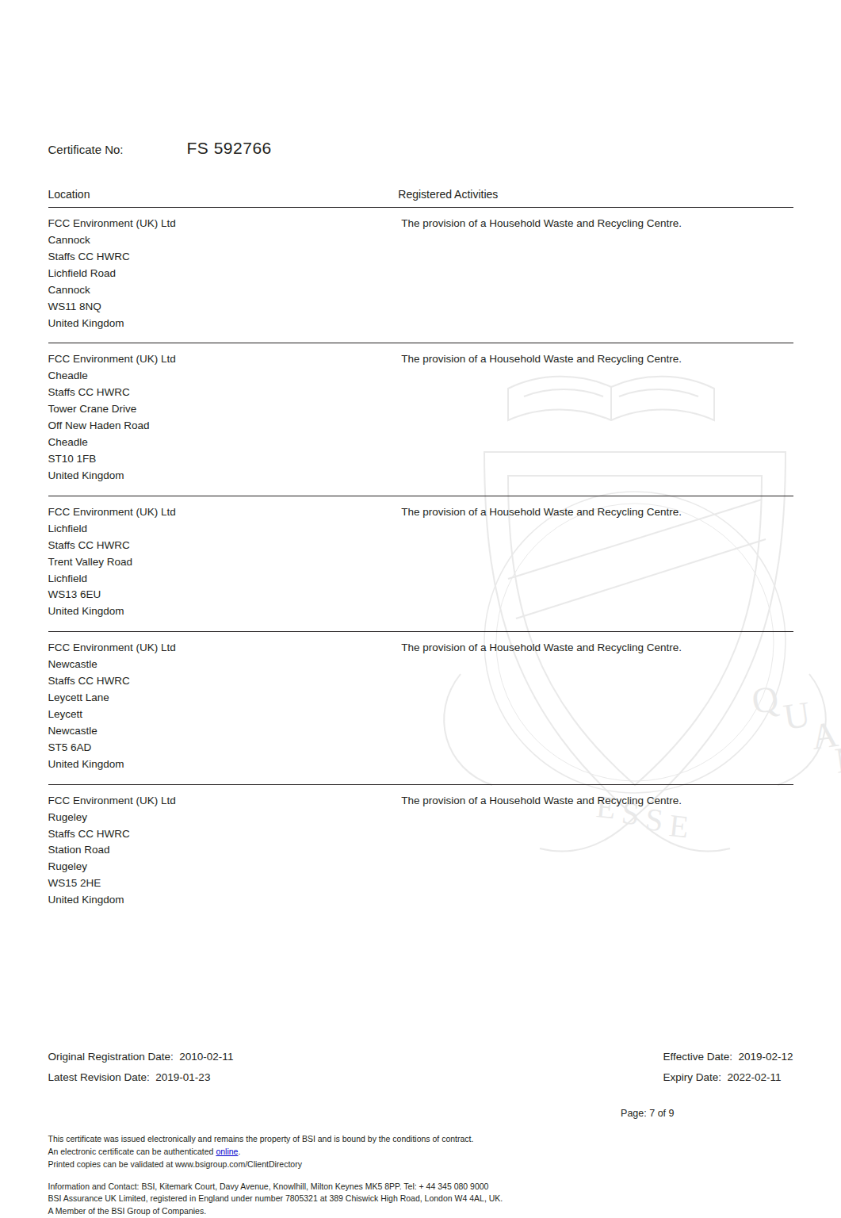Q U A M E S S E
Certificate No:
FS 592766
| Location | Registered Activities |
| --- | --- |
| FCC Environment (UK) Ltd Cannock Staffs CC HWRC Lichfield Road Cannock WS11 8NQ United Kingdom | The provision of a Household Waste and Recycling Centre. |
| FCC Environment (UK) Ltd Cheadle Staffs CC HWRC Tower Crane Drive Off New Haden Road Cheadle ST10 1FB United Kingdom | The provision of a Household Waste and Recycling Centre. |
| FCC Environment (UK) Ltd Lichfield Staffs CC HWRC Trent Valley Road Lichfield WS13 6EU United Kingdom | The provision of a Household Waste and Recycling Centre. |
| FCC Environment (UK) Ltd Newcastle Staffs CC HWRC Leycett Lane Leycett Newcastle ST5 6AD United Kingdom | The provision of a Household Waste and Recycling Centre. |
| FCC Environment (UK) Ltd Rugeley Staffs CC HWRC Station Road Rugeley WS15 2HE United Kingdom | The provision of a Household Waste and Recycling Centre. |
Original Registration Date: 2010-02-11
Latest Revision Date: 2019-01-23
Effective Date: 2019-02-12
Expiry Date: 2022-02-11
Page: 7 of 9
This certificate was issued electronically and remains the property of BSI and is bound by the conditions of contract.
An electronic certificate can be authenticated online.
Printed copies can be validated at www.bsigroup.com/ClientDirectory
Information and Contact: BSI, Kitemark Court, Davy Avenue, Knowlhill, Milton Keynes MK5 8PP. Tel: + 44 345 080 9000
BSI Assurance UK Limited, registered in England under number 7805321 at 389 Chiswick High Road, London W4 4AL, UK.
A Member of the BSI Group of Companies.